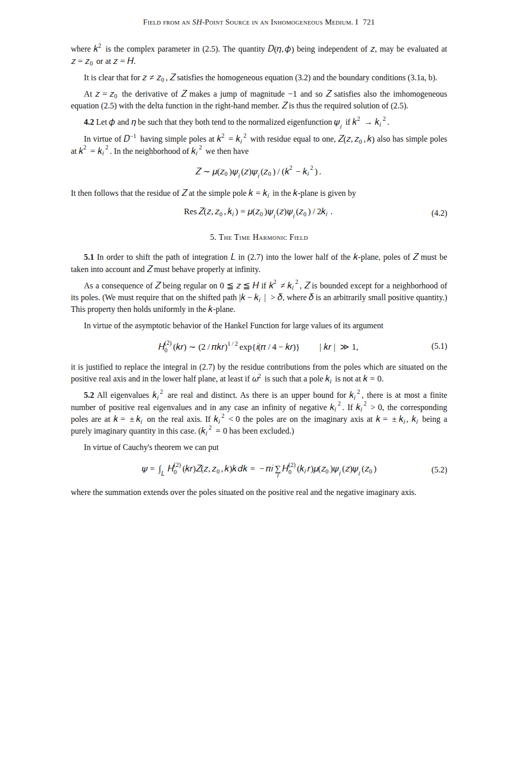Field from an SH-Point Source in an Inhomogeneous Medium. I721
where k2 is the complex parameter in (2.5). The quantity D(η,ϕ) being independent of z, may be evaluated at z=z0 or at z=H.
It is clear that for z≠z0, Z satisfies the homogeneous equation (3.2) and the boundary conditions (3.1a, b).
At z=z0 the derivative of Z makes a jump of magnitude −1 and so Z satisfies also the imhomogeneous equation (2.5) with the delta function in the right-hand member. Z is thus the required solution of (2.5).
4.2 Let ϕ and η be such that they both tend to the normalized eigenfunction ψi if k2→ki2.
In virtue of D−1 having simple poles at k2=ki2 with residue equal to one, Z(z,z0,k) also has simple poles at k2=ki2. In the neighborhood of ki2 we then have
Z∼μ(z0)ψi(z)ψi(z0)/(k2−ki2).
It then follows that the residue of Z at the simple pole k=ki in the k-plane is given by
ResZ(z,z0,ki)=μ(z0)ψi(z)ψi(z0)/2ki. (4.2)
5. The Time Harmonic Field
5.1 In order to shift the path of integration L in (2.7) into the lower half of the k-plane, poles of Z must be taken into account and Z must behave properly at infinity.
As a consequence of Z being regular on 0≦z≦H if k2≠ki2, Z is bounded except for a neighborhood of its poles. (We must require that on the shifted path |k−ki|>δ, where δ is an arbitrarily small positive quantity.) This property then holds uniformly in the k-plane.
In virtue of the asymptotic behavior of the Hankel Function for large values of its argument
H0(2)(kr) ∼ (2/πkr)1/2 exp⁡{i(π/4−kr)} |kr|≫1, (5.1)
it is justified to replace the integral in (2.7) by the residue contributions from the poles which are situated on the positive real axis and in the lower half plane, at least if ω2 is such that a pole ki is not at k=0.
5.2 All eigenvalues ki2 are real and distinct. As there is an upper bound for ki2, there is at most a finite number of positive real eigenvalues and in any case an infinity of negative ki2. If ki2>0, the corresponding poles are at k=±ki on the real axis. If ki2<0 the poles are on the imaginary axis at k=±ki, ki being a purely imaginary quantity in this case. (ki2=0 has been excluded.)
In virtue of Cauchy's theorem we can put
ψ= ∫L H0(2)(kr) Z(z,z0,k)kdk = −πi ∑i H0(2)(kir) μ(z0) ψi(z) ψi(z0) (5.2)
where the summation extends over the poles situated on the positive real and the negative imaginary axis.